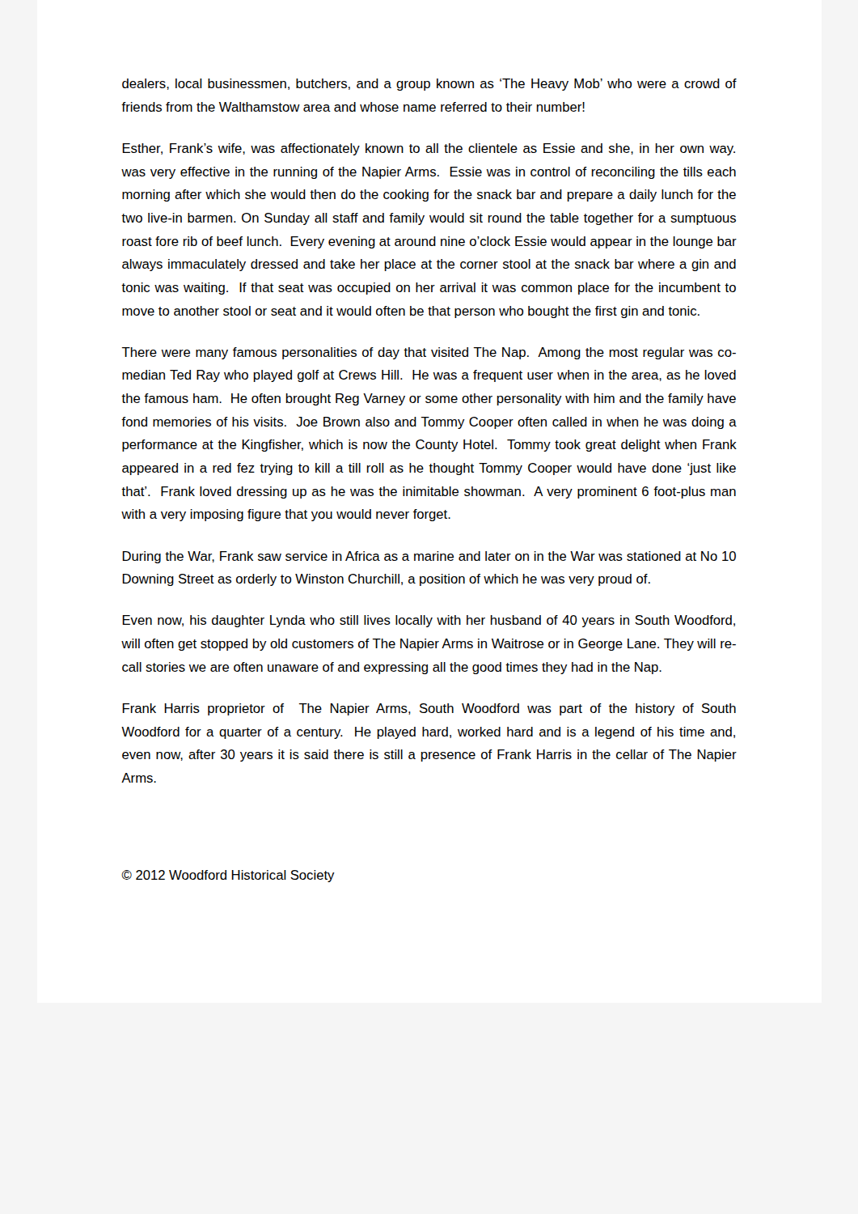dealers, local businessmen, butchers, and a group known as ‘The Heavy Mob’ who were a crowd of friends from the Walthamstow area and whose name referred to their number!
Esther, Frank’s wife, was affectionately known to all the clientele as Essie and she, in her own way. was very effective in the running of the Napier Arms. Essie was in control of reconciling the tills each morning after which she would then do the cooking for the snack bar and prepare a daily lunch for the two live-in barmen. On Sunday all staff and family would sit round the table together for a sumptuous roast fore rib of beef lunch. Every evening at around nine o’clock Essie would appear in the lounge bar always immaculately dressed and take her place at the corner stool at the snack bar where a gin and tonic was waiting. If that seat was occupied on her arrival it was common place for the incumbent to move to another stool or seat and it would often be that person who bought the first gin and tonic.
There were many famous personalities of day that visited The Nap. Among the most regular was comedian Ted Ray who played golf at Crews Hill. He was a frequent user when in the area, as he loved the famous ham. He often brought Reg Varney or some other personality with him and the family have fond memories of his visits. Joe Brown also and Tommy Cooper often called in when he was doing a performance at the Kingfisher, which is now the County Hotel. Tommy took great delight when Frank appeared in a red fez trying to kill a till roll as he thought Tommy Cooper would have done ‘just like that’. Frank loved dressing up as he was the inimitable showman. A very prominent 6 foot-plus man with a very imposing figure that you would never forget.
During the War, Frank saw service in Africa as a marine and later on in the War was stationed at No 10 Downing Street as orderly to Winston Churchill, a position of which he was very proud of.
Even now, his daughter Lynda who still lives locally with her husband of 40 years in South Woodford, will often get stopped by old customers of The Napier Arms in Waitrose or in George Lane. They will recall stories we are often unaware of and expressing all the good times they had in the Nap.
Frank Harris proprietor of The Napier Arms, South Woodford was part of the history of South Woodford for a quarter of a century. He played hard, worked hard and is a legend of his time and, even now, after 30 years it is said there is still a presence of Frank Harris in the cellar of The Napier Arms.
© 2012 Woodford Historical Society